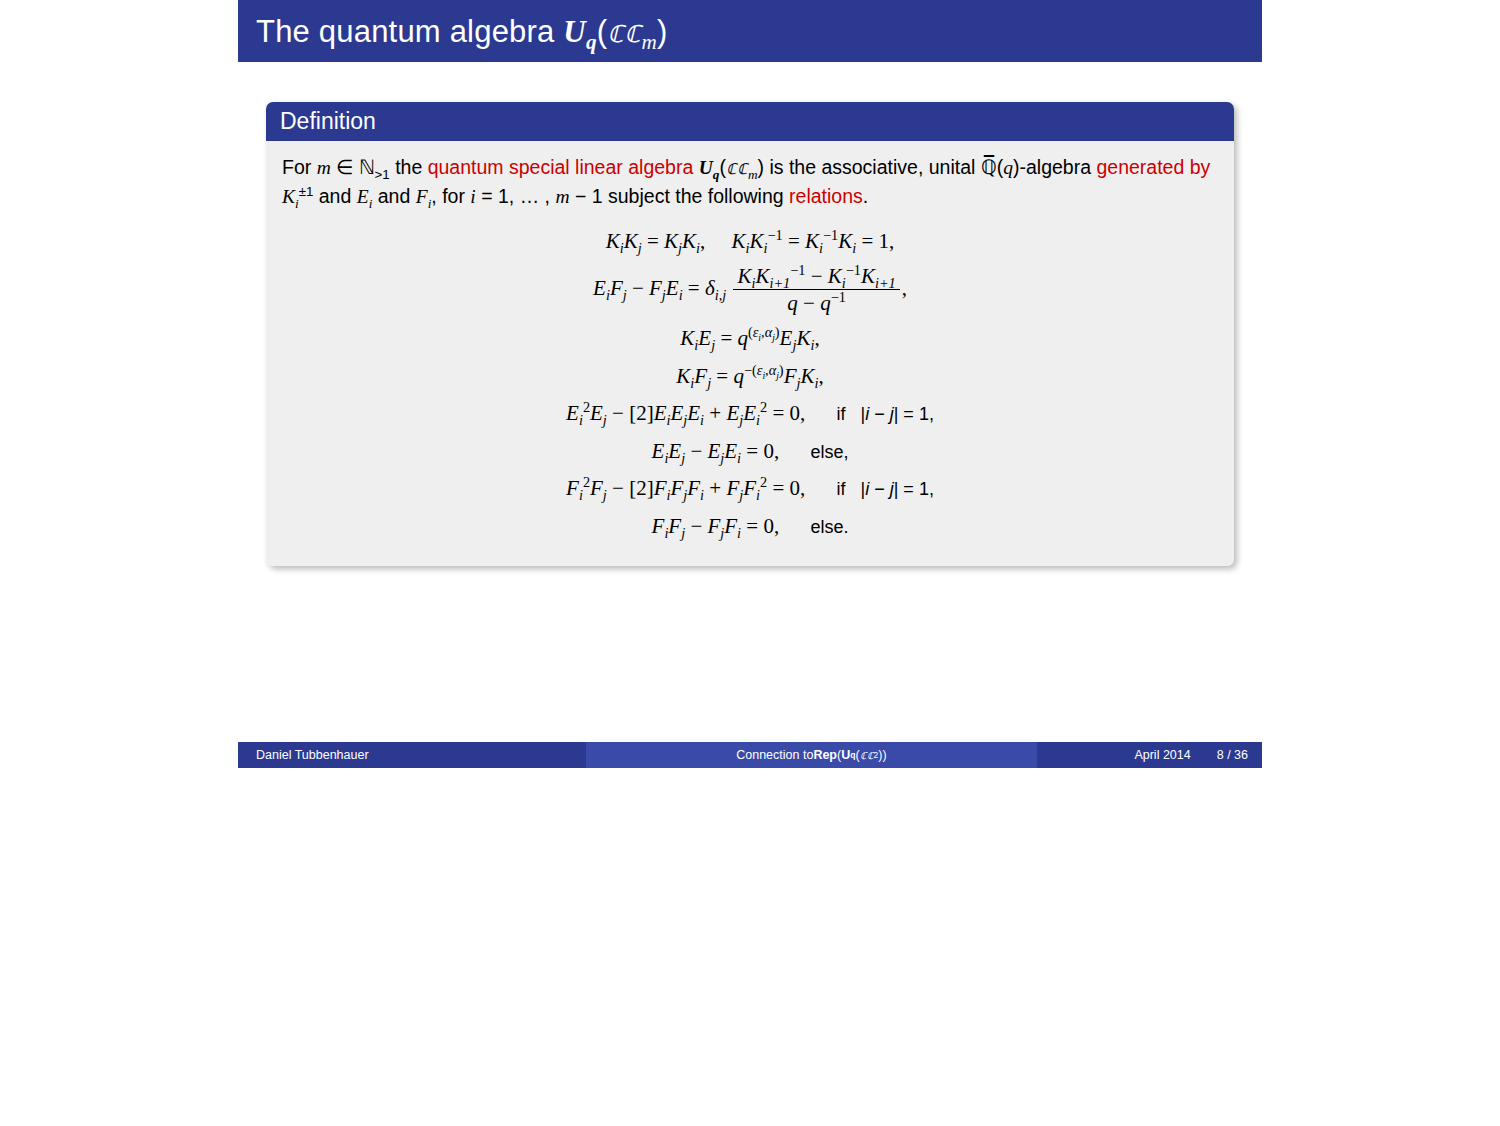The quantum algebra Uq(𝕔𝕔m)
Definition
For m ∈ ℕ>1 the quantum special linear algebra Uq(𝕔𝕔m) is the associative, unital ℚ̅(q)-algebra generated by Ki±1 and Ei and Fi, for i = 1, … , m − 1 subject the following relations.
KiKj = KjKi, KiKi−1 = Ki−1Ki = 1,
EiFj − FjEi = δi,j KiKi+1−1 − Ki−1Ki+1 q − q−1 ,
KiEj = q(εi,αj)EjKi,
KiFj = q−(εi,αj)FjKi,
Ei2Ej − [2]EiEjEi + EjEi2 = 0, if |i − j| = 1,
EiEj − EjEi = 0, else,
Fi2Fj − [2]FiFjFi + FjFi2 = 0, if |i − j| = 1,
FiFj − FjFi = 0, else.
Daniel Tubbenhauer
Connection to Rep(Uq(𝕔𝕔2))
April 20148 / 36